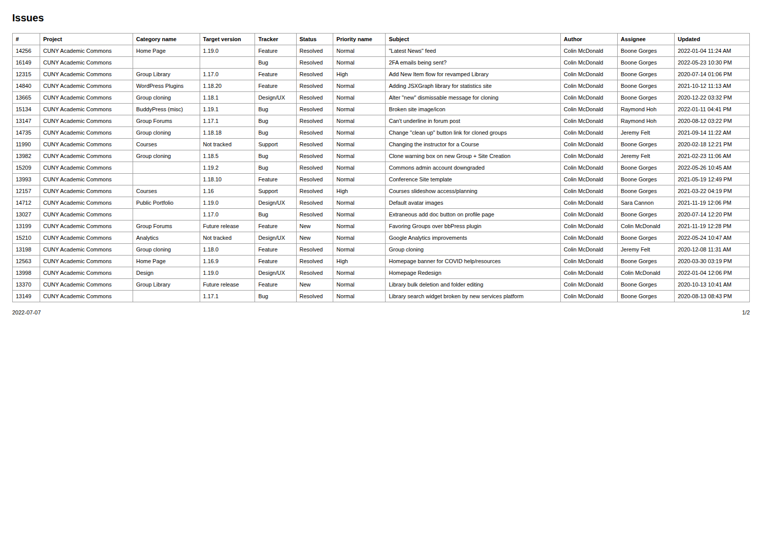Issues
| # | Project | Category name | Target version | Tracker | Status | Priority name | Subject | Author | Assignee | Updated |
| --- | --- | --- | --- | --- | --- | --- | --- | --- | --- | --- |
| 14256 | CUNY Academic Commons | Home Page | 1.19.0 | Feature | Resolved | Normal | "Latest News" feed | Colin McDonald | Boone Gorges | 2022-01-04 11:24 AM |
| 16149 | CUNY Academic Commons | | | Bug | Resolved | Normal | 2FA emails being sent? | Colin McDonald | Boone Gorges | 2022-05-23 10:30 PM |
| 12315 | CUNY Academic Commons | Group Library | 1.17.0 | Feature | Resolved | High | Add New Item flow for revamped Library | Colin McDonald | Boone Gorges | 2020-07-14 01:06 PM |
| 14840 | CUNY Academic Commons | WordPress Plugins | 1.18.20 | Feature | Resolved | Normal | Adding JSXGraph library for statistics site | Colin McDonald | Boone Gorges | 2021-10-12 11:13 AM |
| 13665 | CUNY Academic Commons | Group cloning | 1.18.1 | Design/UX | Resolved | Normal | Alter "new" dismissable message for cloning | Colin McDonald | Boone Gorges | 2020-12-22 03:32 PM |
| 15134 | CUNY Academic Commons | BuddyPress (misc) | 1.19.1 | Bug | Resolved | Normal | Broken site image/icon | Colin McDonald | Raymond Hoh | 2022-01-11 04:41 PM |
| 13147 | CUNY Academic Commons | Group Forums | 1.17.1 | Bug | Resolved | Normal | Can't underline in forum post | Colin McDonald | Raymond Hoh | 2020-08-12 03:22 PM |
| 14735 | CUNY Academic Commons | Group cloning | 1.18.18 | Bug | Resolved | Normal | Change "clean up" button link for cloned groups | Colin McDonald | Jeremy Felt | 2021-09-14 11:22 AM |
| 11990 | CUNY Academic Commons | Courses | Not tracked | Support | Resolved | Normal | Changing the instructor for a Course | Colin McDonald | Boone Gorges | 2020-02-18 12:21 PM |
| 13982 | CUNY Academic Commons | Group cloning | 1.18.5 | Bug | Resolved | Normal | Clone warning box on new Group + Site Creation | Colin McDonald | Jeremy Felt | 2021-02-23 11:06 AM |
| 15209 | CUNY Academic Commons | | 1.19.2 | Bug | Resolved | Normal | Commons admin account downgraded | Colin McDonald | Boone Gorges | 2022-05-26 10:45 AM |
| 13993 | CUNY Academic Commons | | 1.18.10 | Feature | Resolved | Normal | Conference Site template | Colin McDonald | Boone Gorges | 2021-05-19 12:49 PM |
| 12157 | CUNY Academic Commons | Courses | 1.16 | Support | Resolved | High | Courses slideshow access/planning | Colin McDonald | Boone Gorges | 2021-03-22 04:19 PM |
| 14712 | CUNY Academic Commons | Public Portfolio | 1.19.0 | Design/UX | Resolved | Normal | Default avatar images | Colin McDonald | Sara Cannon | 2021-11-19 12:06 PM |
| 13027 | CUNY Academic Commons | | 1.17.0 | Bug | Resolved | Normal | Extraneous add doc button on profile page | Colin McDonald | Boone Gorges | 2020-07-14 12:20 PM |
| 13199 | CUNY Academic Commons | Group Forums | Future release | Feature | New | Normal | Favoring Groups over bbPress plugin | Colin McDonald | Colin McDonald | 2021-11-19 12:28 PM |
| 15210 | CUNY Academic Commons | Analytics | Not tracked | Design/UX | New | Normal | Google Analytics improvements | Colin McDonald | Boone Gorges | 2022-05-24 10:47 AM |
| 13198 | CUNY Academic Commons | Group cloning | 1.18.0 | Feature | Resolved | Normal | Group cloning | Colin McDonald | Jeremy Felt | 2020-12-08 11:31 AM |
| 12563 | CUNY Academic Commons | Home Page | 1.16.9 | Feature | Resolved | High | Homepage banner for COVID help/resources | Colin McDonald | Boone Gorges | 2020-03-30 03:19 PM |
| 13998 | CUNY Academic Commons | Design | 1.19.0 | Design/UX | Resolved | Normal | Homepage Redesign | Colin McDonald | Colin McDonald | 2022-01-04 12:06 PM |
| 13370 | CUNY Academic Commons | Group Library | Future release | Feature | New | Normal | Library bulk deletion and folder editing | Colin McDonald | Boone Gorges | 2020-10-13 10:41 AM |
| 13149 | CUNY Academic Commons | | 1.17.1 | Bug | Resolved | Normal | Library search widget broken by new services platform | Colin McDonald | Boone Gorges | 2020-08-13 08:43 PM |
2022-07-07 1/2